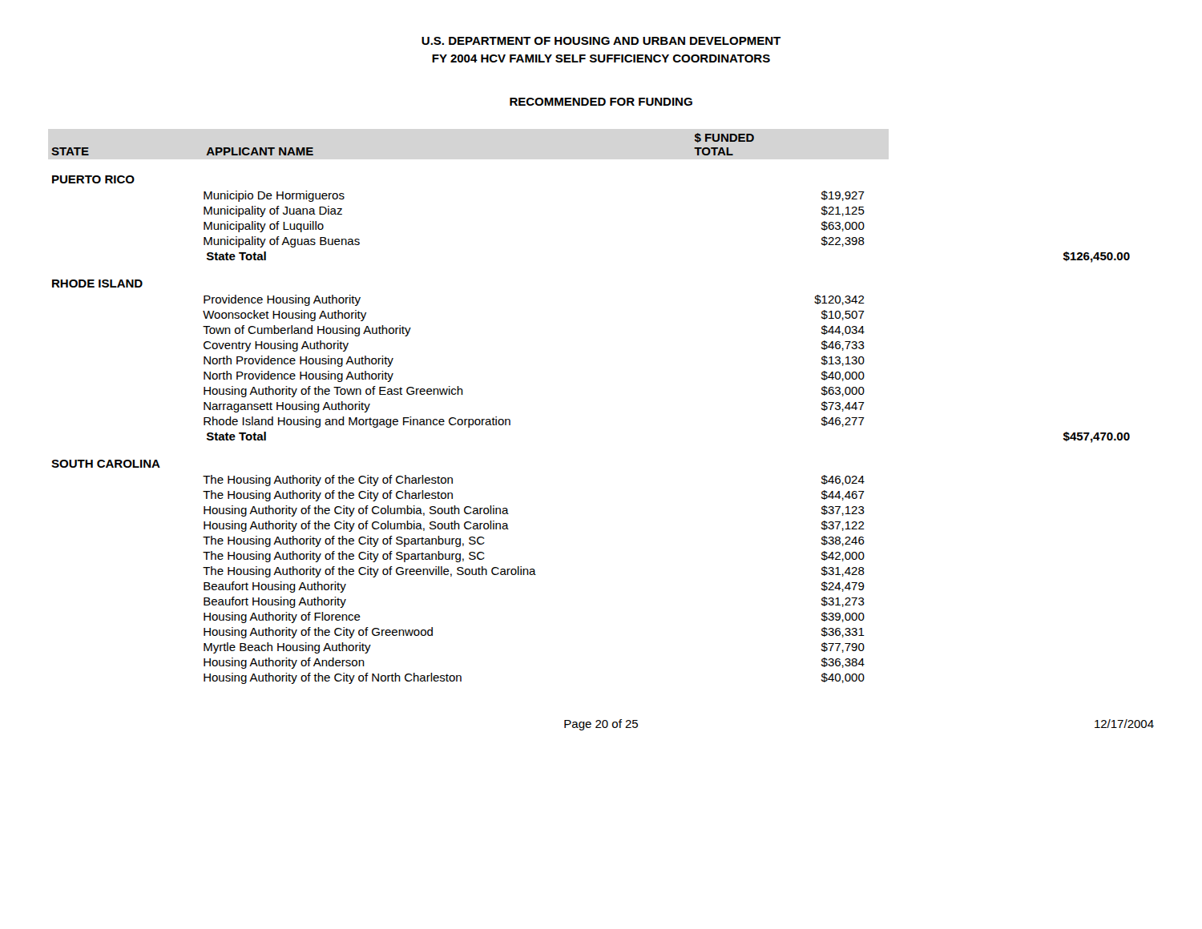U.S. DEPARTMENT OF HOUSING AND URBAN DEVELOPMENT
FY 2004 HCV FAMILY SELF SUFFICIENCY COORDINATORS
RECOMMENDED FOR FUNDING
| STATE | APPLICANT NAME | $ FUNDED TOTAL | |
| --- | --- | --- | --- |
| PUERTO RICO |
| | Municipio De Hormigueros | $19,927 | |
| | Municipality of Juana Diaz | $21,125 | |
| | Municipality of Luquillo | $63,000 | |
| | Municipality of Aguas Buenas | $22,398 | |
| | State Total | | $126,450.00 |
| RHODE ISLAND |
| | Providence Housing Authority | $120,342 | |
| | Woonsocket Housing Authority | $10,507 | |
| | Town of Cumberland Housing Authority | $44,034 | |
| | Coventry Housing Authority | $46,733 | |
| | North Providence Housing Authority | $13,130 | |
| | North Providence Housing Authority | $40,000 | |
| | Housing Authority of the Town of East Greenwich | $63,000 | |
| | Narragansett Housing Authority | $73,447 | |
| | Rhode Island Housing and Mortgage Finance Corporation | $46,277 | |
| | State Total | | $457,470.00 |
| SOUTH CAROLINA |
| | The Housing Authority of the City of Charleston | $46,024 | |
| | The Housing Authority of the City of Charleston | $44,467 | |
| | Housing Authority of the City of Columbia, South Carolina | $37,123 | |
| | Housing Authority of the City of Columbia, South Carolina | $37,122 | |
| | The Housing Authority of the City of Spartanburg, SC | $38,246 | |
| | The Housing Authority of the City of Spartanburg, SC | $42,000 | |
| | The Housing Authority of the City of Greenville, South Carolina | $31,428 | |
| | Beaufort Housing Authority | $24,479 | |
| | Beaufort Housing Authority | $31,273 | |
| | Housing Authority of Florence | $39,000 | |
| | Housing Authority of the City of Greenwood | $36,331 | |
| | Myrtle Beach Housing Authority | $77,790 | |
| | Housing Authority of Anderson | $36,384 | |
| | Housing Authority of the City of North Charleston | $40,000 | |
Page 20 of 25
12/17/2004